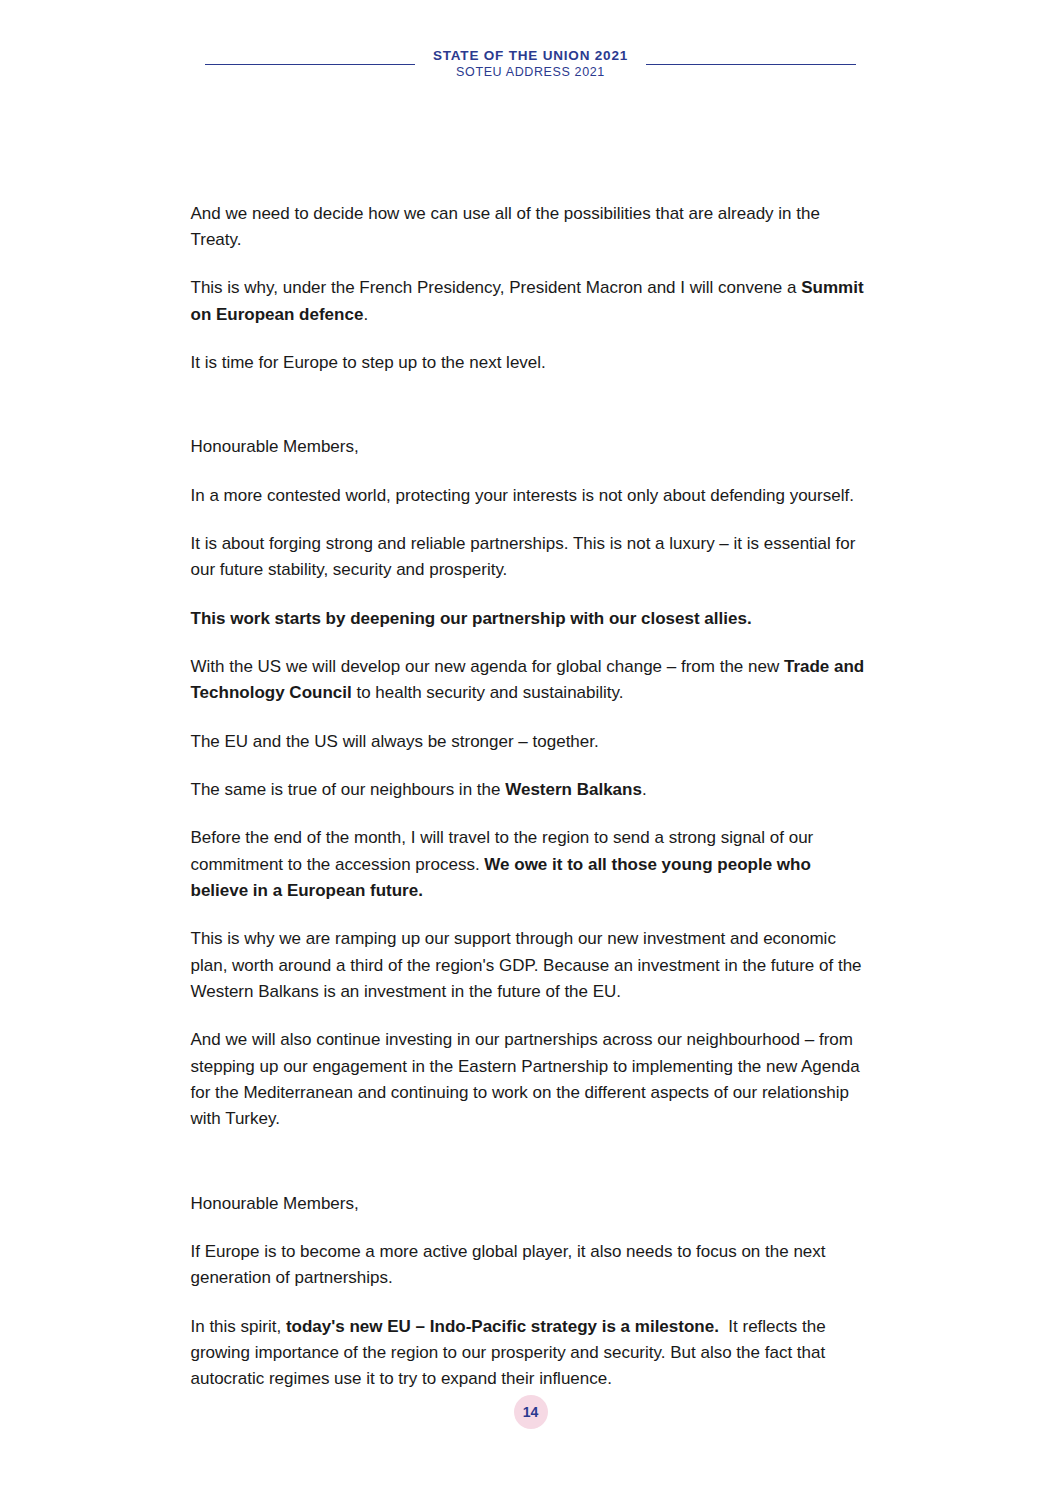State of the Union 2021
SOTEU Address 2021
And we need to decide how we can use all of the possibilities that are already in the Treaty.
This is why, under the French Presidency, President Macron and I will convene a Summit on European defence.
It is time for Europe to step up to the next level.
Honourable Members,
In a more contested world, protecting your interests is not only about defending yourself.
It is about forging strong and reliable partnerships. This is not a luxury – it is essential for our future stability, security and prosperity.
This work starts by deepening our partnership with our closest allies.
With the US we will develop our new agenda for global change – from the new Trade and Technology Council to health security and sustainability.
The EU and the US will always be stronger – together.
The same is true of our neighbours in the Western Balkans.
Before the end of the month, I will travel to the region to send a strong signal of our commitment to the accession process. We owe it to all those young people who believe in a European future.
This is why we are ramping up our support through our new investment and economic plan, worth around a third of the region's GDP. Because an investment in the future of the Western Balkans is an investment in the future of the EU.
And we will also continue investing in our partnerships across our neighbourhood – from stepping up our engagement in the Eastern Partnership to implementing the new Agenda for the Mediterranean and continuing to work on the different aspects of our relationship with Turkey.
Honourable Members,
If Europe is to become a more active global player, it also needs to focus on the next generation of partnerships.
In this spirit, today's new EU – Indo-Pacific strategy is a milestone. It reflects the growing importance of the region to our prosperity and security. But also the fact that autocratic regimes use it to try to expand their influence.
14